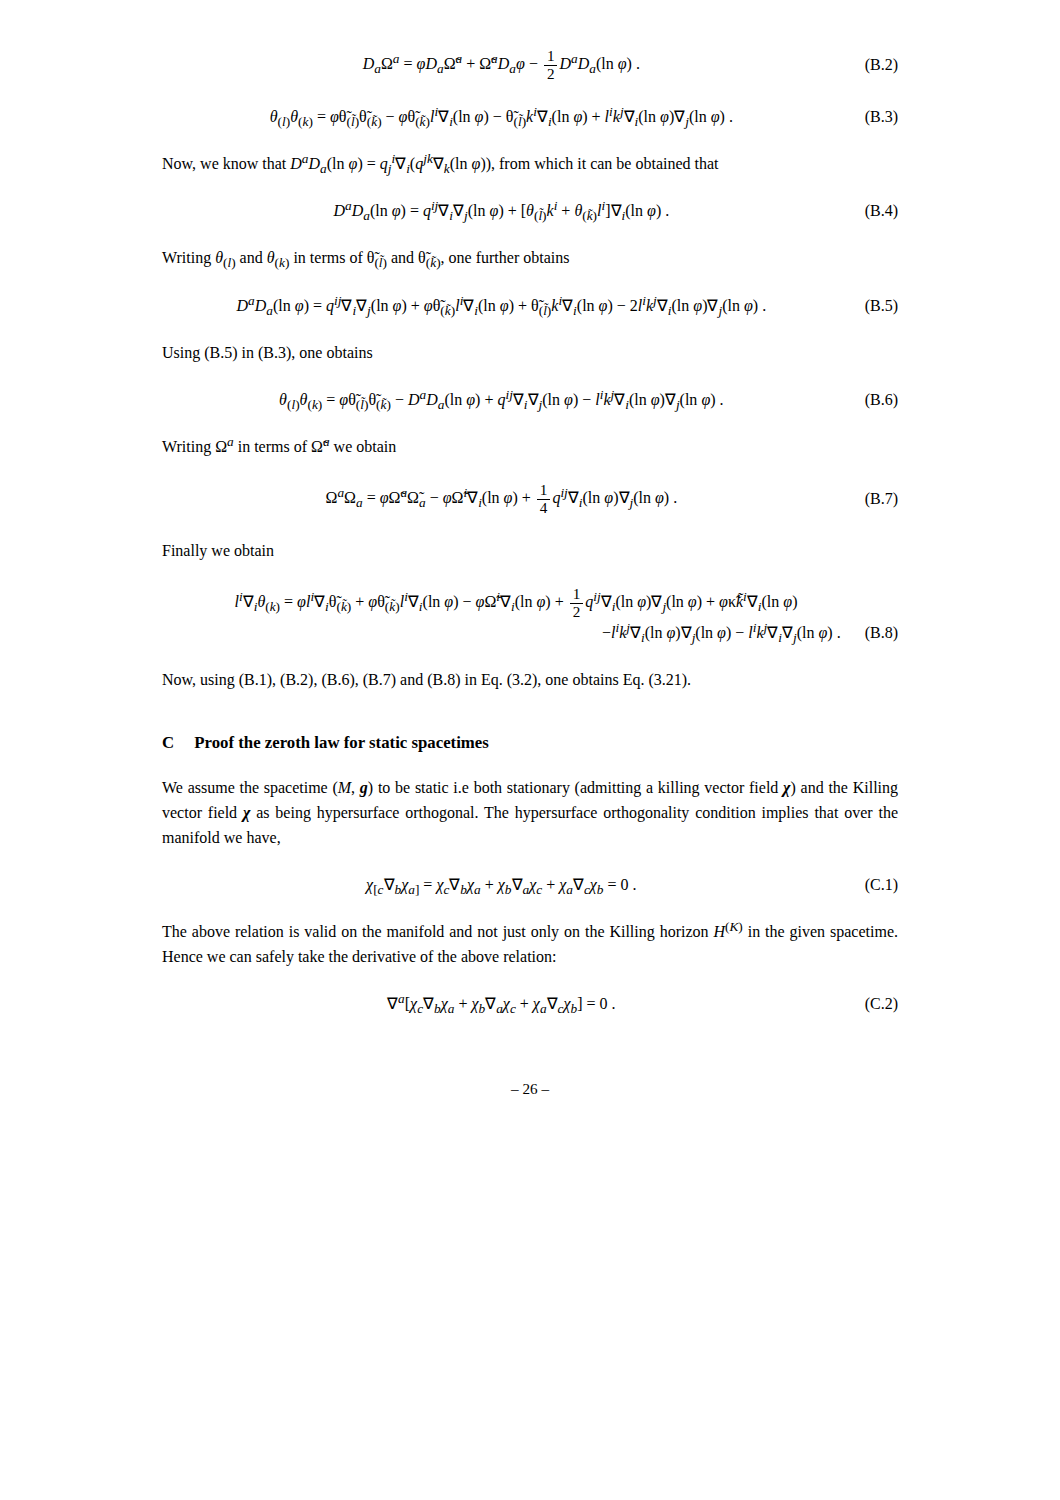Da Ωa = φDa Ω̃a + Ω̃aDaφ − 12 DaDa(ln φ) .
(B.2)
θ(l)θ(k) = φθ̃(l̃)θ̃(k̃) − φθ̃(k̃)li∇i(ln φ) − θ̃(l̃)ki∇i(ln φ) + likj∇i(ln φ)∇j(ln φ) .
(B.3)
Now, we know that DaDa(ln φ) = qji∇i(qjk∇k(ln φ)), from which it can be obtained that
DaDa(ln φ) = qij∇i∇j(ln φ) + [θ(l̃)ki + θ(k̃)li]∇i(ln φ) .
(B.4)
Writing θ(l) and θ(k) in terms of θ̃(l̃) and θ̃(k̃), one further obtains
DaDa(ln φ) = qij∇i∇j(ln φ) + φθ̃(k̃)li∇i(ln φ) + θ̃(l̃)ki∇i(ln φ) − 2likj∇i(ln φ)∇j(ln φ) .
(B.5)
Using (B.5) in (B.3), one obtains
θ(l)θ(k) = φθ̃(l̃)θ̃(k̃) − DaDa(ln φ) + qij∇i∇j(ln φ) − likj∇i(ln φ)∇j(ln φ) .
(B.6)
Writing Ωa in terms of Ω̃a we obtain
ΩaΩa = φ Ω̃aΩ̃a − φ Ω̃i∇i(ln φ) + 14 qij∇i(ln φ)∇j(ln φ) .
(B.7)
Finally we obtain
li∇iθ(k) = φli∇iθ̃(k̃) + φθ̃(k̃)li∇i(ln φ) − φ Ω̃i∇i(ln φ) + 12 qij∇i(ln φ)∇j(ln φ) + φκ̃k̃i∇i(ln φ)
−likj∇i(ln φ)∇j(ln φ) − likj∇i∇j(ln φ) .
(B.8)
Now, using (B.1), (B.2), (B.6), (B.7) and (B.8) in Eq. (3.2), one obtains Eq. (3.21).
CProof the zeroth law for static spacetimes
We assume the spacetime (M, g) to be static i.e both stationary (admitting a killing vector field χ) and the Killing vector field χ as being hypersurface orthogonal. The hypersurface orthogonality condition implies that over the manifold we have,
χ[c∇bχa] = χc∇bχa + χb∇aχc + χa∇cχb = 0 .
(C.1)
The above relation is valid on the manifold and not just only on the Killing horizon H(K) in the given spacetime. Hence we can safely take the derivative of the above relation:
∇a[χc∇bχa + χb∇aχc + χa∇cχb] = 0 .
(C.2)
– 26 –